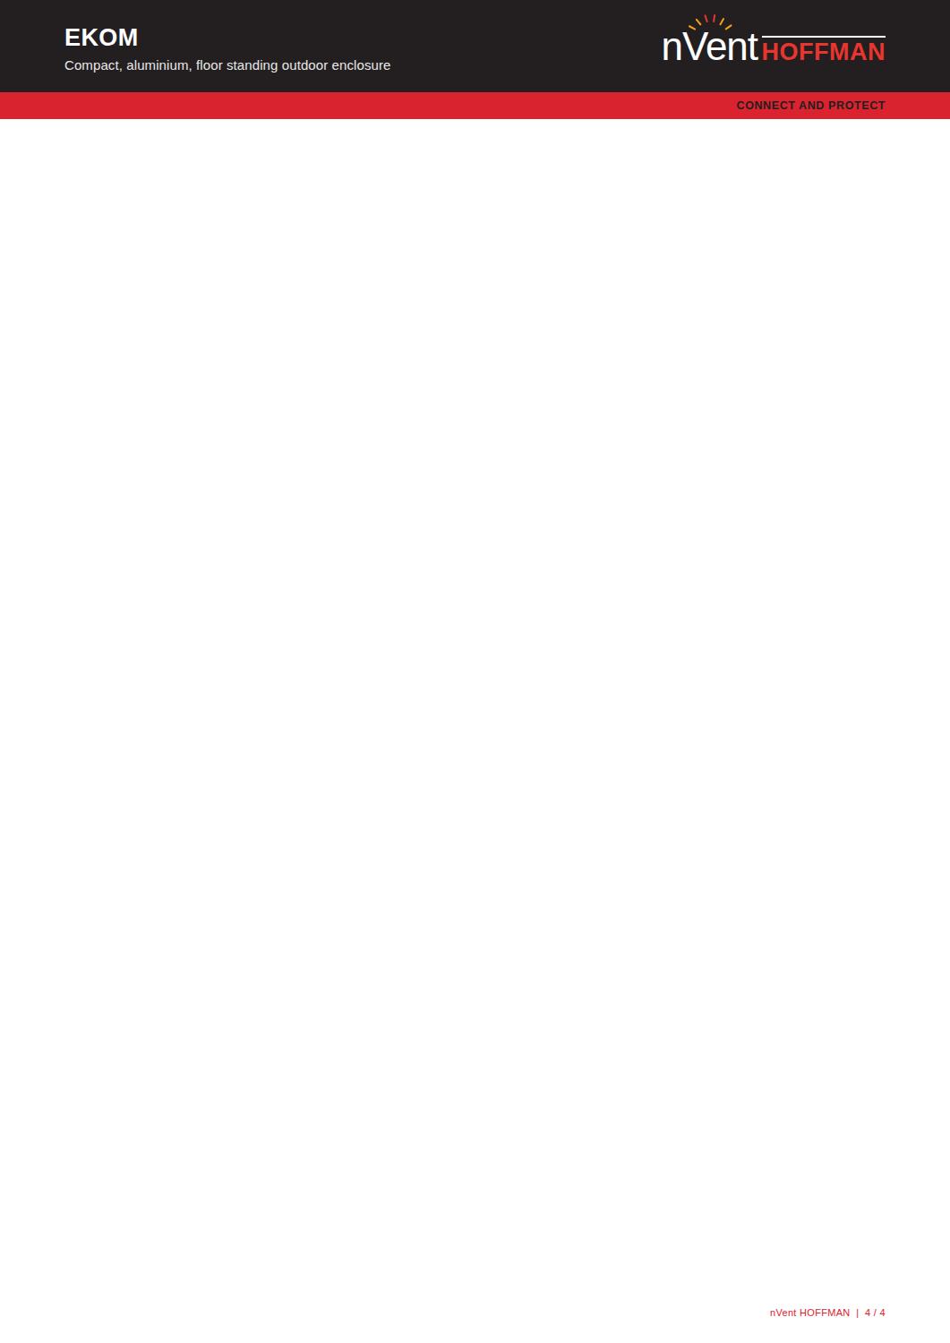EKOM
Compact, aluminium, floor standing outdoor enclosure
nVent
HOFFMAN
CONNECT AND PROTECT
nVent HOFFMAN | 4 / 4